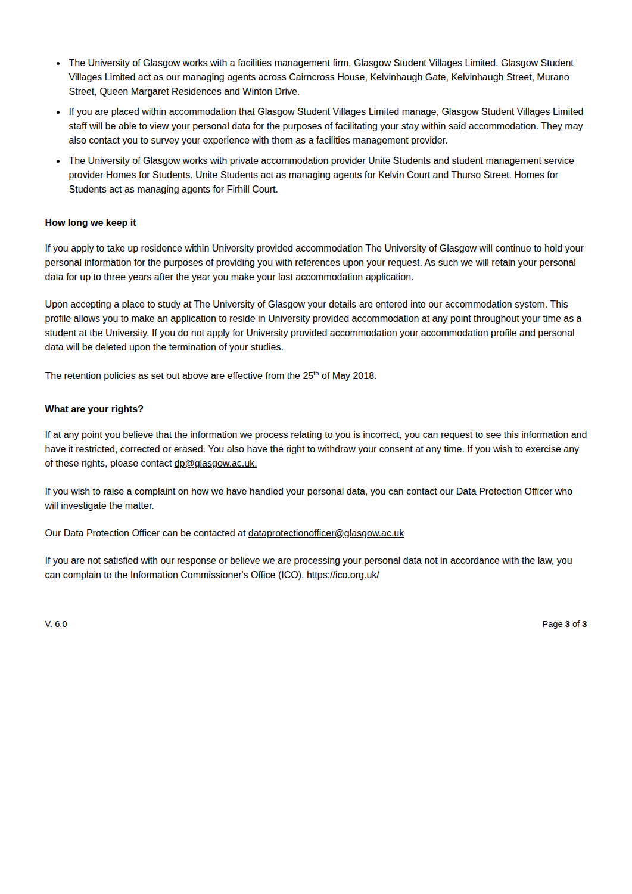The University of Glasgow works with a facilities management firm, Glasgow Student Villages Limited. Glasgow Student Villages Limited act as our managing agents across Cairncross House, Kelvinhaugh Gate, Kelvinhaugh Street, Murano Street, Queen Margaret Residences and Winton Drive.
If you are placed within accommodation that Glasgow Student Villages Limited manage, Glasgow Student Villages Limited staff will be able to view your personal data for the purposes of facilitating your stay within said accommodation. They may also contact you to survey your experience with them as a facilities management provider.
The University of Glasgow works with private accommodation provider Unite Students and student management service provider Homes for Students. Unite Students act as managing agents for Kelvin Court and Thurso Street. Homes for Students act as managing agents for Firhill Court.
How long we keep it
If you apply to take up residence within University provided accommodation The University of Glasgow will continue to hold your personal information for the purposes of providing you with references upon your request. As such we will retain your personal data for up to three years after the year you make your last accommodation application.
Upon accepting a place to study at The University of Glasgow your details are entered into our accommodation system. This profile allows you to make an application to reside in University provided accommodation at any point throughout your time as a student at the University. If you do not apply for University provided accommodation your accommodation profile and personal data will be deleted upon the termination of your studies.
The retention policies as set out above are effective from the 25th of May 2018.
What are your rights?
If at any point you believe that the information we process relating to you is incorrect, you can request to see this information and have it restricted, corrected or erased. You also have the right to withdraw your consent at any time. If you wish to exercise any of these rights, please contact dp@glasgow.ac.uk.
If you wish to raise a complaint on how we have handled your personal data, you can contact our Data Protection Officer who will investigate the matter.
Our Data Protection Officer can be contacted at dataprotectionofficer@glasgow.ac.uk
If you are not satisfied with our response or believe we are processing your personal data not in accordance with the law, you can complain to the Information Commissioner's Office (ICO). https://ico.org.uk/
V. 6.0 Page 3 of 3